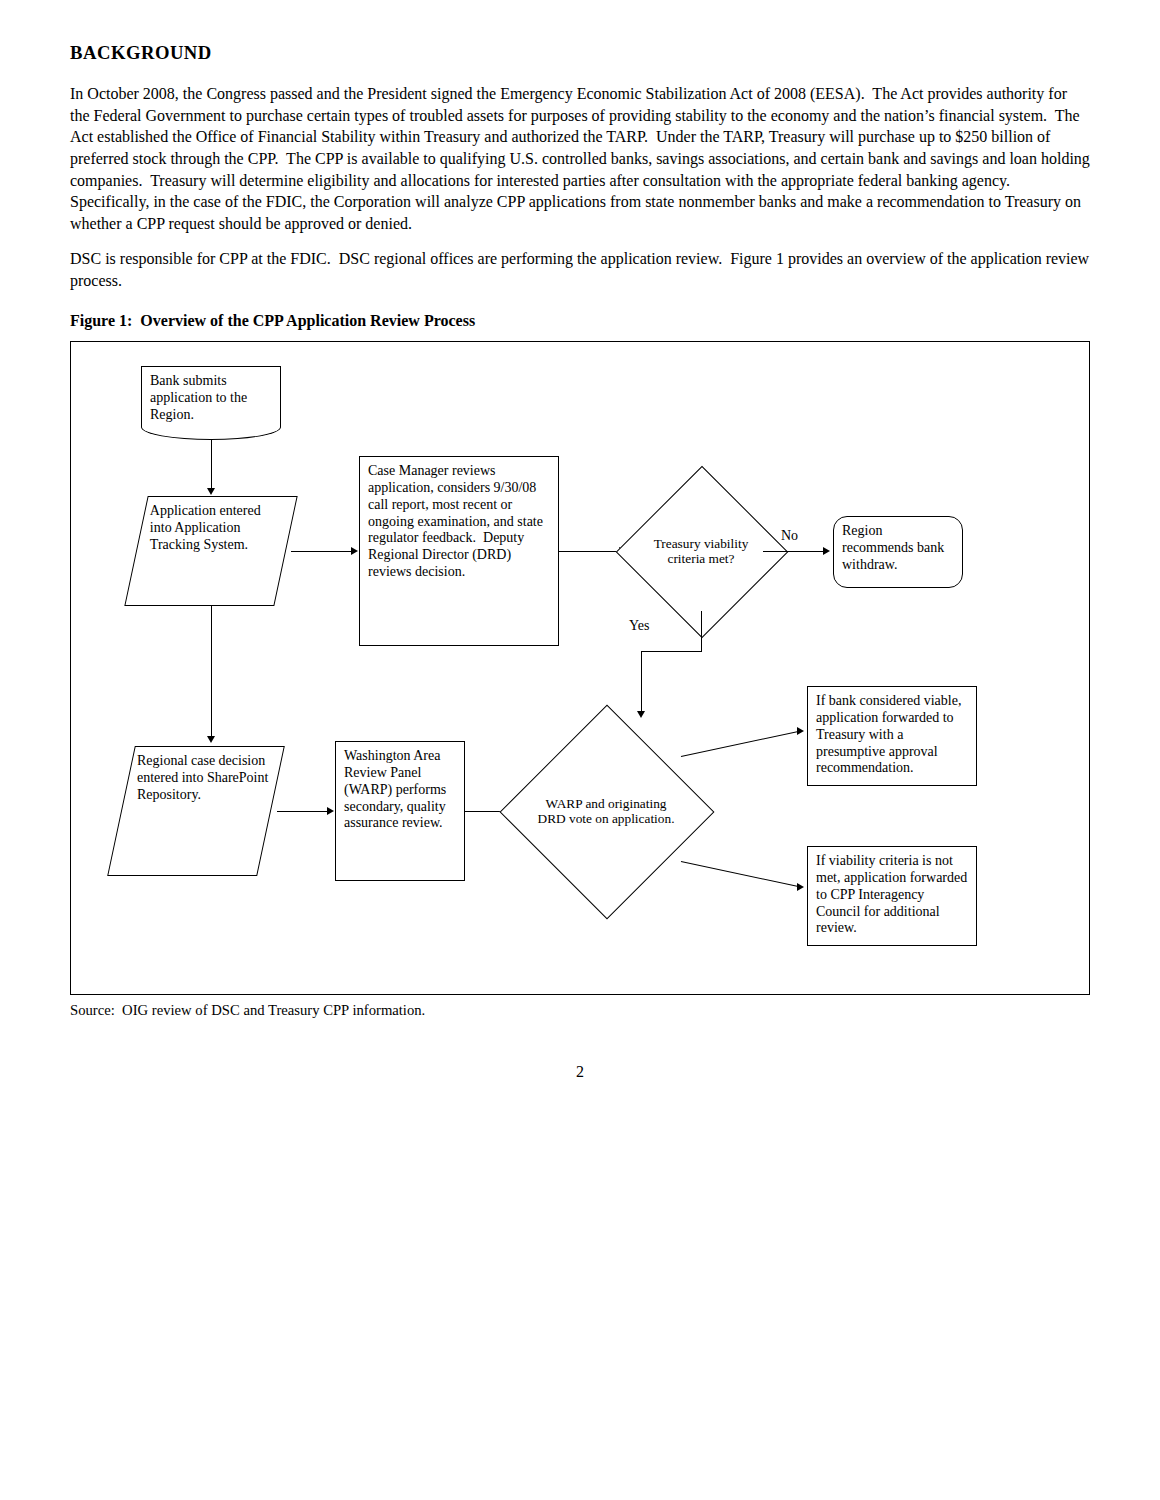BACKGROUND
In October 2008, the Congress passed and the President signed the Emergency Economic Stabilization Act of 2008 (EESA). The Act provides authority for the Federal Government to purchase certain types of troubled assets for purposes of providing stability to the economy and the nation’s financial system. The Act established the Office of Financial Stability within Treasury and authorized the TARP. Under the TARP, Treasury will purchase up to $250 billion of preferred stock through the CPP. The CPP is available to qualifying U.S. controlled banks, savings associations, and certain bank and savings and loan holding companies. Treasury will determine eligibility and allocations for interested parties after consultation with the appropriate federal banking agency. Specifically, in the case of the FDIC, the Corporation will analyze CPP applications from state nonmember banks and make a recommendation to Treasury on whether a CPP request should be approved or denied.
DSC is responsible for CPP at the FDIC. DSC regional offices are performing the application review. Figure 1 provides an overview of the application review process.
Figure 1: Overview of the CPP Application Review Process
Bank submits application to the Region.
Application entered into Application Tracking System.
Case Manager reviews application, considers 9/30/08 call report, most recent or ongoing examination, and state regulator feedback. Deputy Regional Director (DRD) reviews decision.
Treasury viability criteria met?
No
Region recommends bank withdraw.
Yes
Regional case decision entered into SharePoint Repository.
Washington Area Review Panel (WARP) performs secondary, quality assurance review.
WARP and originating DRD vote on application.
If bank considered viable, application forwarded to Treasury with a presumptive approval recommendation.
If viability criteria is not met, application forwarded to CPP Interagency Council for additional review.
Source: OIG review of DSC and Treasury CPP information.
2